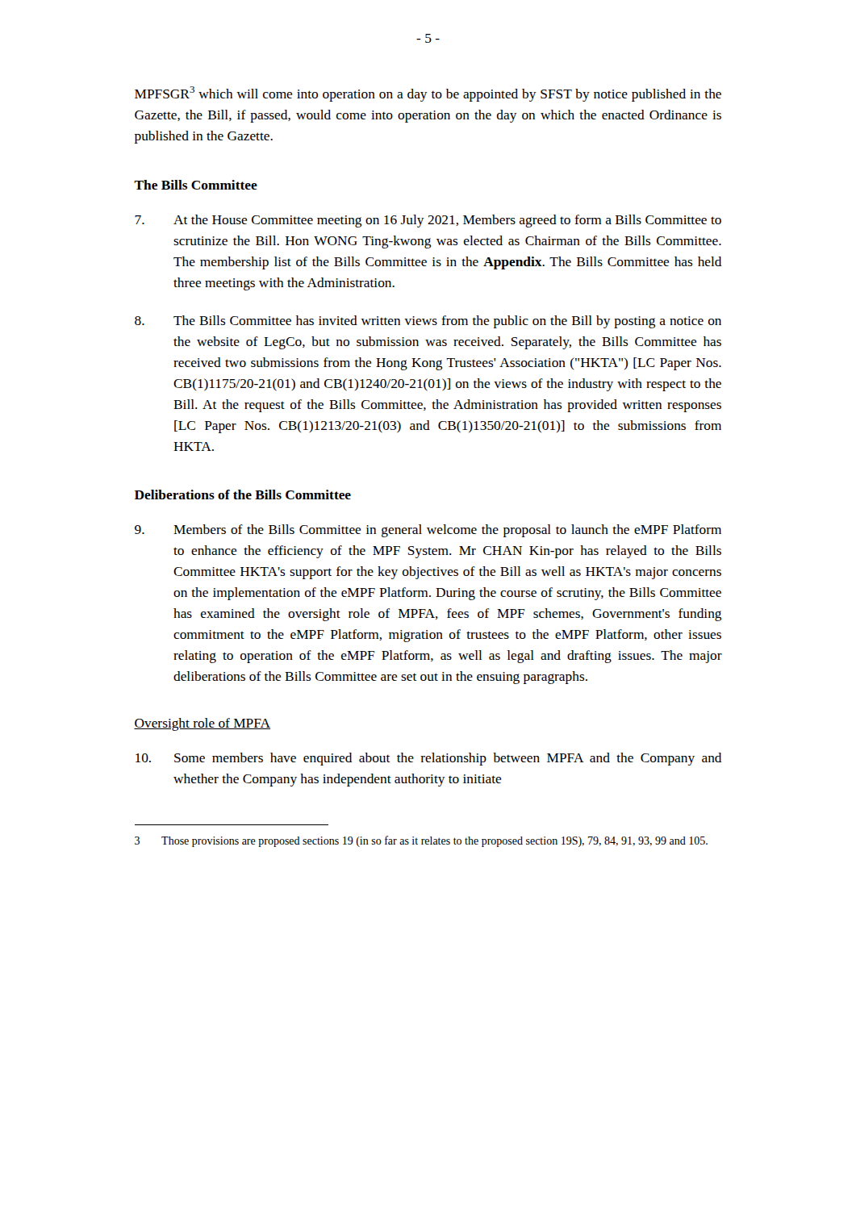- 5 -
MPFSGR3 which will come into operation on a day to be appointed by SFST by notice published in the Gazette, the Bill, if passed, would come into operation on the day on which the enacted Ordinance is published in the Gazette.
The Bills Committee
7.
At the House Committee meeting on 16 July 2021, Members agreed to form a Bills Committee to scrutinize the Bill. Hon WONG Ting-kwong was elected as Chairman of the Bills Committee. The membership list of the Bills Committee is in the Appendix. The Bills Committee has held three meetings with the Administration.
8.
The Bills Committee has invited written views from the public on the Bill by posting a notice on the website of LegCo, but no submission was received. Separately, the Bills Committee has received two submissions from the Hong Kong Trustees' Association ("HKTA") [LC Paper Nos. CB(1)1175/20-21(01) and CB(1)1240/20-21(01)] on the views of the industry with respect to the Bill. At the request of the Bills Committee, the Administration has provided written responses [LC Paper Nos. CB(1)1213/20-21(03) and CB(1)1350/20-21(01)] to the submissions from HKTA.
Deliberations of the Bills Committee
9.
Members of the Bills Committee in general welcome the proposal to launch the eMPF Platform to enhance the efficiency of the MPF System. Mr CHAN Kin-por has relayed to the Bills Committee HKTA's support for the key objectives of the Bill as well as HKTA's major concerns on the implementation of the eMPF Platform. During the course of scrutiny, the Bills Committee has examined the oversight role of MPFA, fees of MPF schemes, Government's funding commitment to the eMPF Platform, migration of trustees to the eMPF Platform, other issues relating to operation of the eMPF Platform, as well as legal and drafting issues. The major deliberations of the Bills Committee are set out in the ensuing paragraphs.
Oversight role of MPFA
10.
Some members have enquired about the relationship between MPFA and the Company and whether the Company has independent authority to initiate
3
Those provisions are proposed sections 19 (in so far as it relates to the proposed section 19S), 79, 84, 91, 93, 99 and 105.